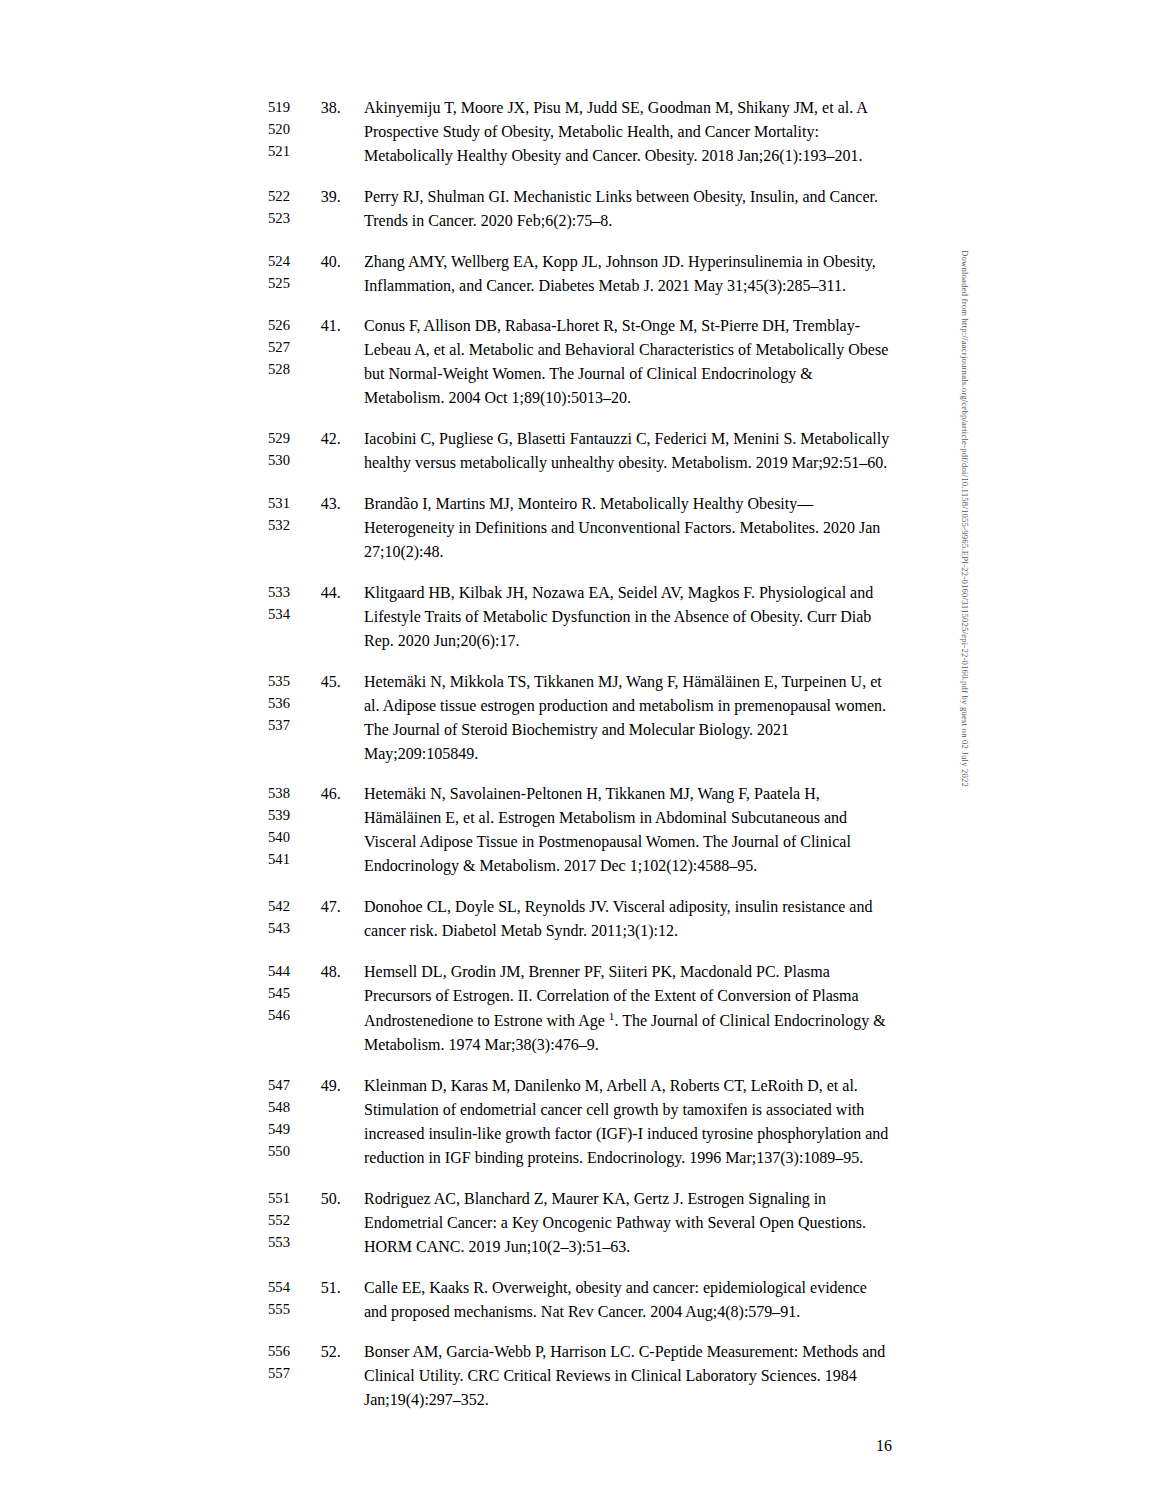Downloaded from http://aacrjournals.org/cebp/article-pdf/doi/10.1158/1055-9965.EPI-22-0160/3115025/epi-22-0160.pdf by guest on 02 July 2022
519 520 521
38.
Akinyemiju T, Moore JX, Pisu M, Judd SE, Goodman M, Shikany JM, et al. A Prospective Study of Obesity, Metabolic Health, and Cancer Mortality: Metabolically Healthy Obesity and Cancer. Obesity. 2018 Jan;26(1):193–201.
522 523
39.
Perry RJ, Shulman GI. Mechanistic Links between Obesity, Insulin, and Cancer. Trends in Cancer. 2020 Feb;6(2):75–8.
524 525
40.
Zhang AMY, Wellberg EA, Kopp JL, Johnson JD. Hyperinsulinemia in Obesity, Inflammation, and Cancer. Diabetes Metab J. 2021 May 31;45(3):285–311.
526 527 528
41.
Conus F, Allison DB, Rabasa-Lhoret R, St-Onge M, St-Pierre DH, Tremblay-Lebeau A, et al. Metabolic and Behavioral Characteristics of Metabolically Obese but Normal-Weight Women. The Journal of Clinical Endocrinology & Metabolism. 2004 Oct 1;89(10):5013–20.
529 530
42.
Iacobini C, Pugliese G, Blasetti Fantauzzi C, Federici M, Menini S. Metabolically healthy versus metabolically unhealthy obesity. Metabolism. 2019 Mar;92:51–60.
531 532
43.
Brandão I, Martins MJ, Monteiro R. Metabolically Healthy Obesity—Heterogeneity in Definitions and Unconventional Factors. Metabolites. 2020 Jan 27;10(2):48.
533 534
44.
Klitgaard HB, Kilbak JH, Nozawa EA, Seidel AV, Magkos F. Physiological and Lifestyle Traits of Metabolic Dysfunction in the Absence of Obesity. Curr Diab Rep. 2020 Jun;20(6):17.
535 536 537
45.
Hetemäki N, Mikkola TS, Tikkanen MJ, Wang F, Hämäläinen E, Turpeinen U, et al. Adipose tissue estrogen production and metabolism in premenopausal women. The Journal of Steroid Biochemistry and Molecular Biology. 2021 May;209:105849.
538 539 540 541
46.
Hetemäki N, Savolainen-Peltonen H, Tikkanen MJ, Wang F, Paatela H, Hämäläinen E, et al. Estrogen Metabolism in Abdominal Subcutaneous and Visceral Adipose Tissue in Postmenopausal Women. The Journal of Clinical Endocrinology & Metabolism. 2017 Dec 1;102(12):4588–95.
542 543
47.
Donohoe CL, Doyle SL, Reynolds JV. Visceral adiposity, insulin resistance and cancer risk. Diabetol Metab Syndr. 2011;3(1):12.
544 545 546
48.
Hemsell DL, Grodin JM, Brenner PF, Siiteri PK, Macdonald PC. Plasma Precursors of Estrogen. II. Correlation of the Extent of Conversion of Plasma Androstenedione to Estrone with Age 1. The Journal of Clinical Endocrinology & Metabolism. 1974 Mar;38(3):476–9.
547 548 549 550
49.
Kleinman D, Karas M, Danilenko M, Arbell A, Roberts CT, LeRoith D, et al. Stimulation of endometrial cancer cell growth by tamoxifen is associated with increased insulin-like growth factor (IGF)-I induced tyrosine phosphorylation and reduction in IGF binding proteins. Endocrinology. 1996 Mar;137(3):1089–95.
551 552 553
50.
Rodriguez AC, Blanchard Z, Maurer KA, Gertz J. Estrogen Signaling in Endometrial Cancer: a Key Oncogenic Pathway with Several Open Questions. HORM CANC. 2019 Jun;10(2–3):51–63.
554 555
51.
Calle EE, Kaaks R. Overweight, obesity and cancer: epidemiological evidence and proposed mechanisms. Nat Rev Cancer. 2004 Aug;4(8):579–91.
556 557
52.
Bonser AM, Garcia-Webb P, Harrison LC. C-Peptide Measurement: Methods and Clinical Utility. CRC Critical Reviews in Clinical Laboratory Sciences. 1984 Jan;19(4):297–352.
16